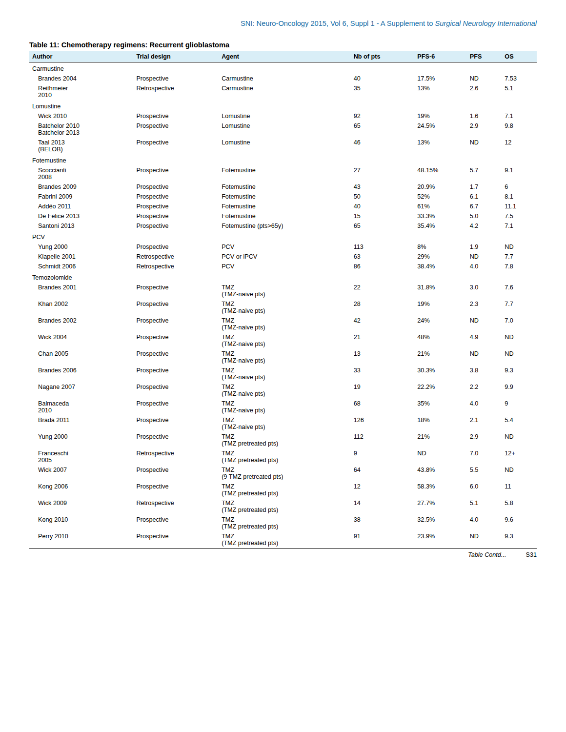SNI: Neuro-Oncology 2015, Vol 6, Suppl 1 - A Supplement to Surgical Neurology International
Table 11: Chemotherapy regimens: Recurrent glioblastoma
| Author | Trial design | Agent | Nb of pts | PFS-6 | PFS | OS |
| --- | --- | --- | --- | --- | --- | --- |
| Carmustine |
| Brandes 2004 | Prospective | Carmustine | 40 | 17.5% | ND | 7.53 |
| Reithmeier 2010 | Retrospective | Carmustine | 35 | 13% | 2.6 | 5.1 |
| Lomustine |
| Wick 2010 | Prospective | Lomustine | 92 | 19% | 1.6 | 7.1 |
| Batchelor 2010 Batchelor 2013 | Prospective | Lomustine | 65 | 24.5% | 2.9 | 9.8 |
| Taal 2013 (BELOB) | Prospective | Lomustine | 46 | 13% | ND | 12 |
| Fotemustine |
| Scoccianti 2008 | Prospective | Fotemustine | 27 | 48.15% | 5.7 | 9.1 |
| Brandes 2009 | Prospective | Fotemustine | 43 | 20.9% | 1.7 | 6 |
| Fabrini 2009 | Prospective | Fotemustine | 50 | 52% | 6.1 | 8.1 |
| Addéo 2011 | Prospective | Fotemustine | 40 | 61% | 6.7 | 11.1 |
| De Felice 2013 | Prospective | Fotemustine | 15 | 33.3% | 5.0 | 7.5 |
| Santoni 2013 | Prospective | Fotemustine (pts>65y) | 65 | 35.4% | 4.2 | 7.1 |
| PCV |
| Yung 2000 | Prospective | PCV | 113 | 8% | 1.9 | ND |
| Klapelle 2001 | Retrospective | PCV or iPCV | 63 | 29% | ND | 7.7 |
| Schmidt 2006 | Retrospective | PCV | 86 | 38.4% | 4.0 | 7.8 |
| Temozolomide |
| Brandes 2001 | Prospective | TMZ (TMZ-naive pts) | 22 | 31.8% | 3.0 | 7.6 |
| Khan 2002 | Prospective | TMZ (TMZ-naive pts) | 28 | 19% | 2.3 | 7.7 |
| Brandes 2002 | Prospective | TMZ (TMZ-naive pts) | 42 | 24% | ND | 7.0 |
| Wick 2004 | Prospective | TMZ (TMZ-naive pts) | 21 | 48% | 4.9 | ND |
| Chan 2005 | Prospective | TMZ (TMZ-naive pts) | 13 | 21% | ND | ND |
| Brandes 2006 | Prospective | TMZ (TMZ-naive pts) | 33 | 30.3% | 3.8 | 9.3 |
| Nagane 2007 | Prospective | TMZ (TMZ-naive pts) | 19 | 22.2% | 2.2 | 9.9 |
| Balmaceda 2010 | Prospective | TMZ (TMZ-naive pts) | 68 | 35% | 4.0 | 9 |
| Brada 2011 | Prospective | TMZ (TMZ-naive pts) | 126 | 18% | 2.1 | 5.4 |
| Yung 2000 | Prospective | TMZ (TMZ pretreated pts) | 112 | 21% | 2.9 | ND |
| Franceschi 2005 | Retrospective | TMZ (TMZ pretreated pts) | 9 | ND | 7.0 | 12+ |
| Wick 2007 | Prospective | TMZ (9 TMZ pretreated pts) | 64 | 43.8% | 5.5 | ND |
| Kong 2006 | Prospective | TMZ (TMZ pretreated pts) | 12 | 58.3% | 6.0 | 11 |
| Wick 2009 | Retrospective | TMZ (TMZ pretreated pts) | 14 | 27.7% | 5.1 | 5.8 |
| Kong 2010 | Prospective | TMZ (TMZ pretreated pts) | 38 | 32.5% | 4.0 | 9.6 |
| Perry 2010 | Prospective | TMZ (TMZ pretreated pts) | 91 | 23.9% | ND | 9.3 |
Table Contd... S31